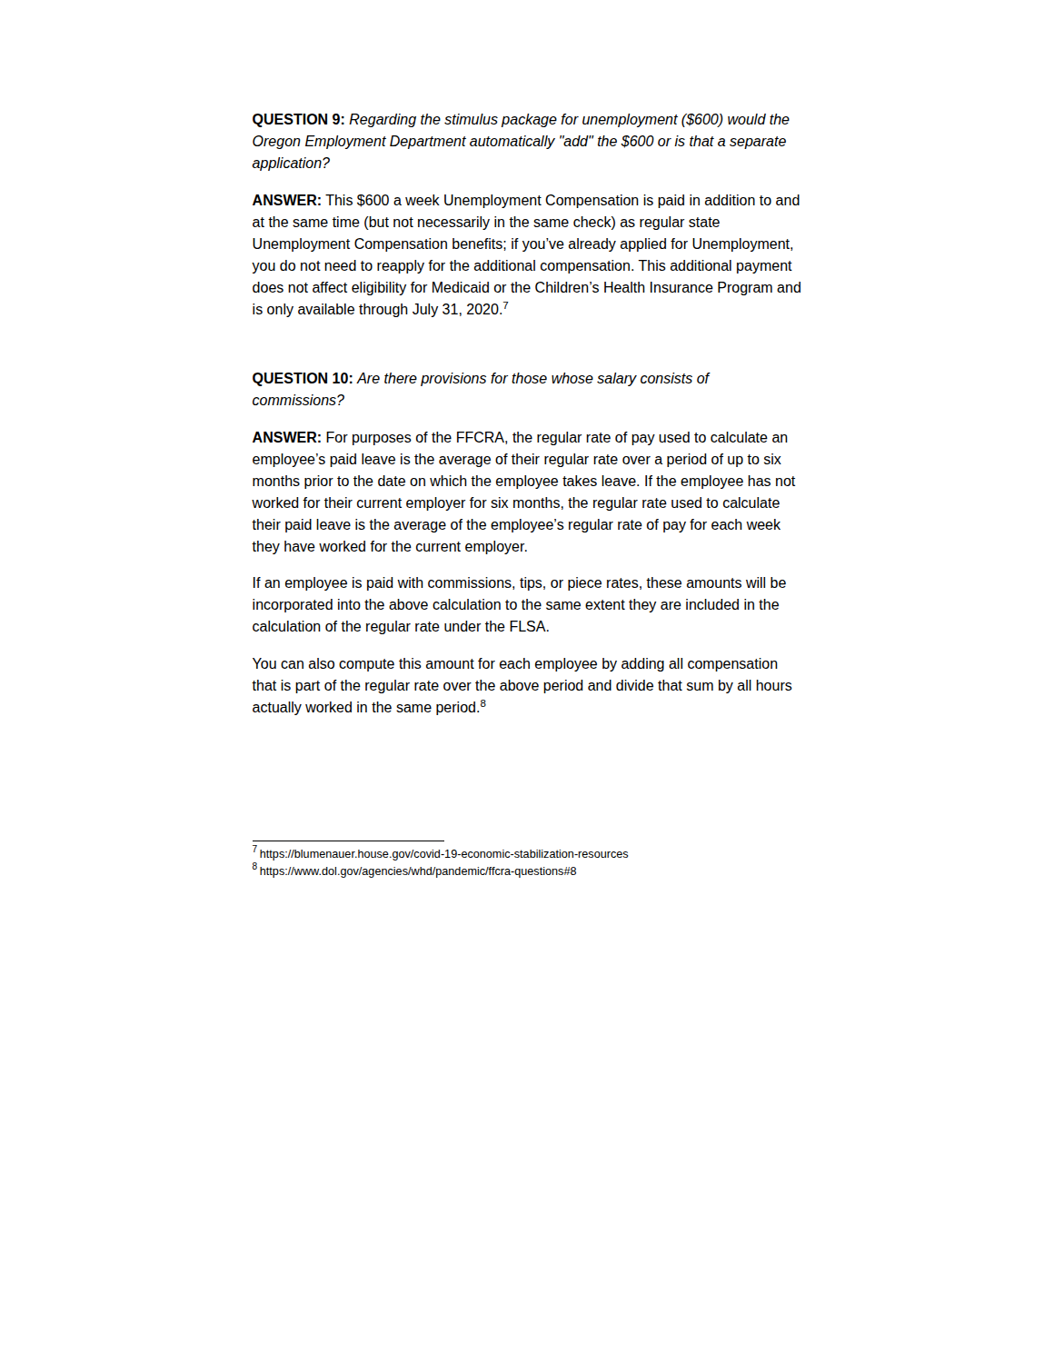QUESTION 9: Regarding the stimulus package for unemployment ($600) would the Oregon Employment Department automatically "add" the $600 or is that a separate application?
ANSWER: This $600 a week Unemployment Compensation is paid in addition to and at the same time (but not necessarily in the same check) as regular state Unemployment Compensation benefits; if you’ve already applied for Unemployment, you do not need to reapply for the additional compensation. This additional payment does not affect eligibility for Medicaid or the Children’s Health Insurance Program and is only available through July 31, 2020.7
QUESTION 10: Are there provisions for those whose salary consists of commissions?
ANSWER: For purposes of the FFCRA, the regular rate of pay used to calculate an employee’s paid leave is the average of their regular rate over a period of up to six months prior to the date on which the employee takes leave. If the employee has not worked for their current employer for six months, the regular rate used to calculate their paid leave is the average of the employee’s regular rate of pay for each week they have worked for the current employer.
If an employee is paid with commissions, tips, or piece rates, these amounts will be incorporated into the above calculation to the same extent they are included in the calculation of the regular rate under the FLSA.
You can also compute this amount for each employee by adding all compensation that is part of the regular rate over the above period and divide that sum by all hours actually worked in the same period.8
7https://blumenauer.house.gov/covid-19-economic-stabilization-resources
8https://www.dol.gov/agencies/whd/pandemic/ffcra-questions#8